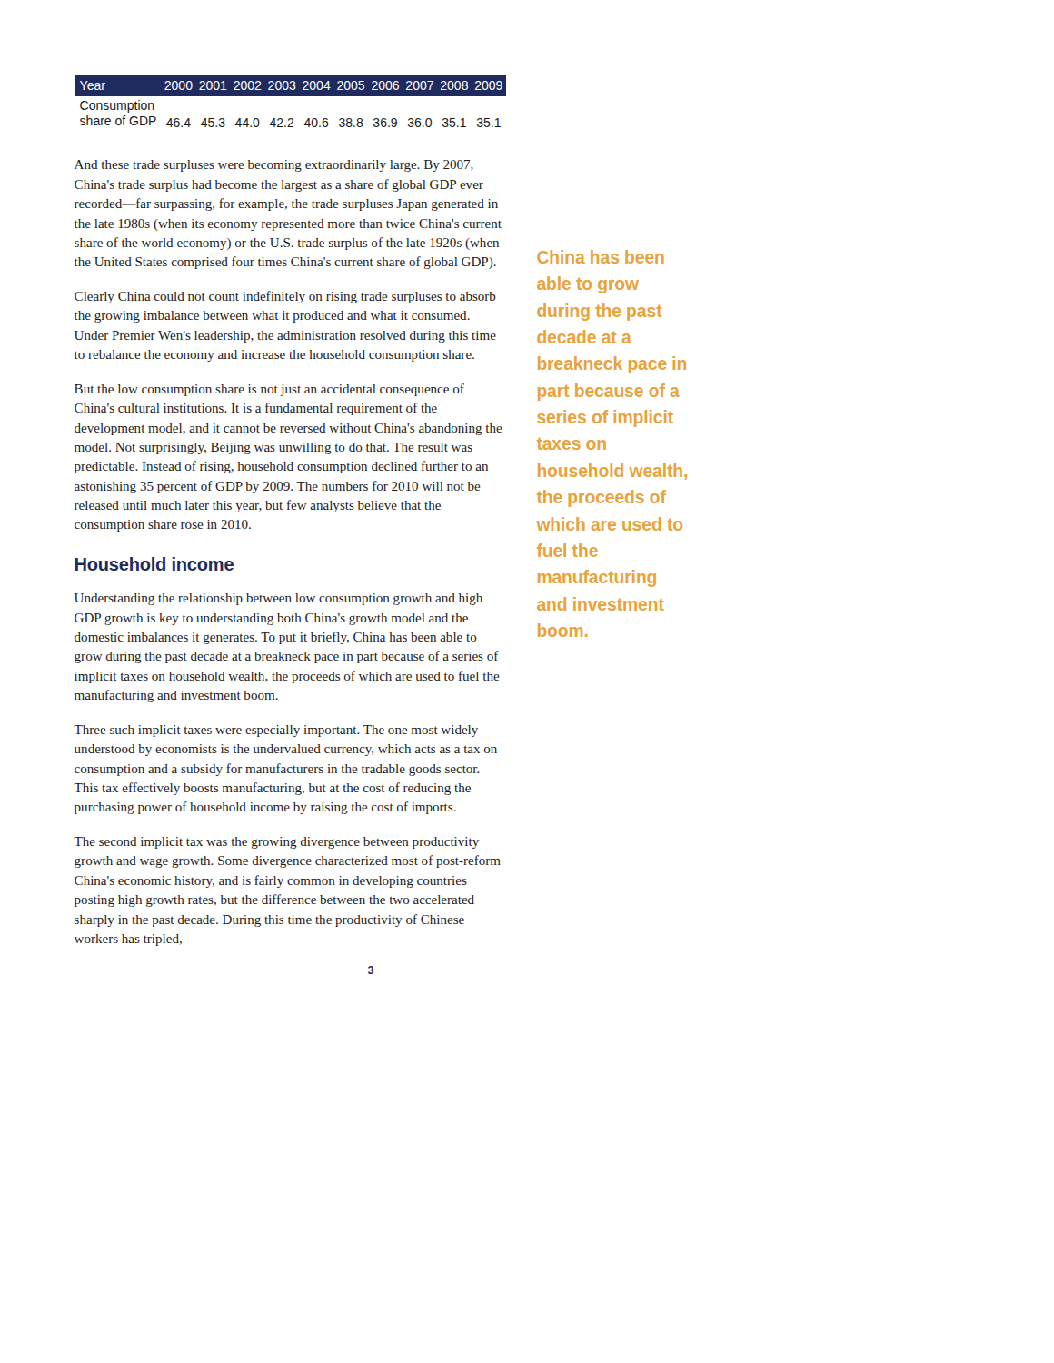| Year | 2000 | 2001 | 2002 | 2003 | 2004 | 2005 | 2006 | 2007 | 2008 | 2009 |
| --- | --- | --- | --- | --- | --- | --- | --- | --- | --- | --- |
| Consumption share of GDP | 46.4 | 45.3 | 44.0 | 42.2 | 40.6 | 38.8 | 36.9 | 36.0 | 35.1 | 35.1 |
And these trade surpluses were becoming extraordinarily large. By 2007, China's trade surplus had become the largest as a share of global GDP ever recorded—far surpassing, for example, the trade surpluses Japan generated in the late 1980s (when its economy represented more than twice China's current share of the world economy) or the U.S. trade surplus of the late 1920s (when the United States comprised four times China's current share of global GDP).
Clearly China could not count indefinitely on rising trade surpluses to absorb the growing imbalance between what it produced and what it consumed. Under Premier Wen's leadership, the administration resolved during this time to rebalance the economy and increase the household consumption share.
But the low consumption share is not just an accidental consequence of China's cultural institutions. It is a fundamental requirement of the development model, and it cannot be reversed without China's abandoning the model. Not surprisingly, Beijing was unwilling to do that. The result was predictable. Instead of rising, household consumption declined further to an astonishing 35 percent of GDP by 2009. The numbers for 2010 will not be released until much later this year, but few analysts believe that the consumption share rose in 2010.
Household income
Understanding the relationship between low consumption growth and high GDP growth is key to understanding both China's growth model and the domestic imbalances it generates. To put it briefly, China has been able to grow during the past decade at a breakneck pace in part because of a series of implicit taxes on household wealth, the proceeds of which are used to fuel the manufacturing and investment boom.
Three such implicit taxes were especially important. The one most widely understood by economists is the undervalued currency, which acts as a tax on consumption and a subsidy for manufacturers in the tradable goods sector. This tax effectively boosts manufacturing, but at the cost of reducing the purchasing power of household income by raising the cost of imports.
The second implicit tax was the growing divergence between productivity growth and wage growth. Some divergence characterized most of post-reform China's economic history, and is fairly common in developing countries posting high growth rates, but the difference between the two accelerated sharply in the past decade. During this time the productivity of Chinese workers has tripled,
China has been able to grow during the past decade at a breakneck pace in part because of a series of implicit taxes on household wealth, the proceeds of which are used to fuel the manufacturing and investment boom.
3